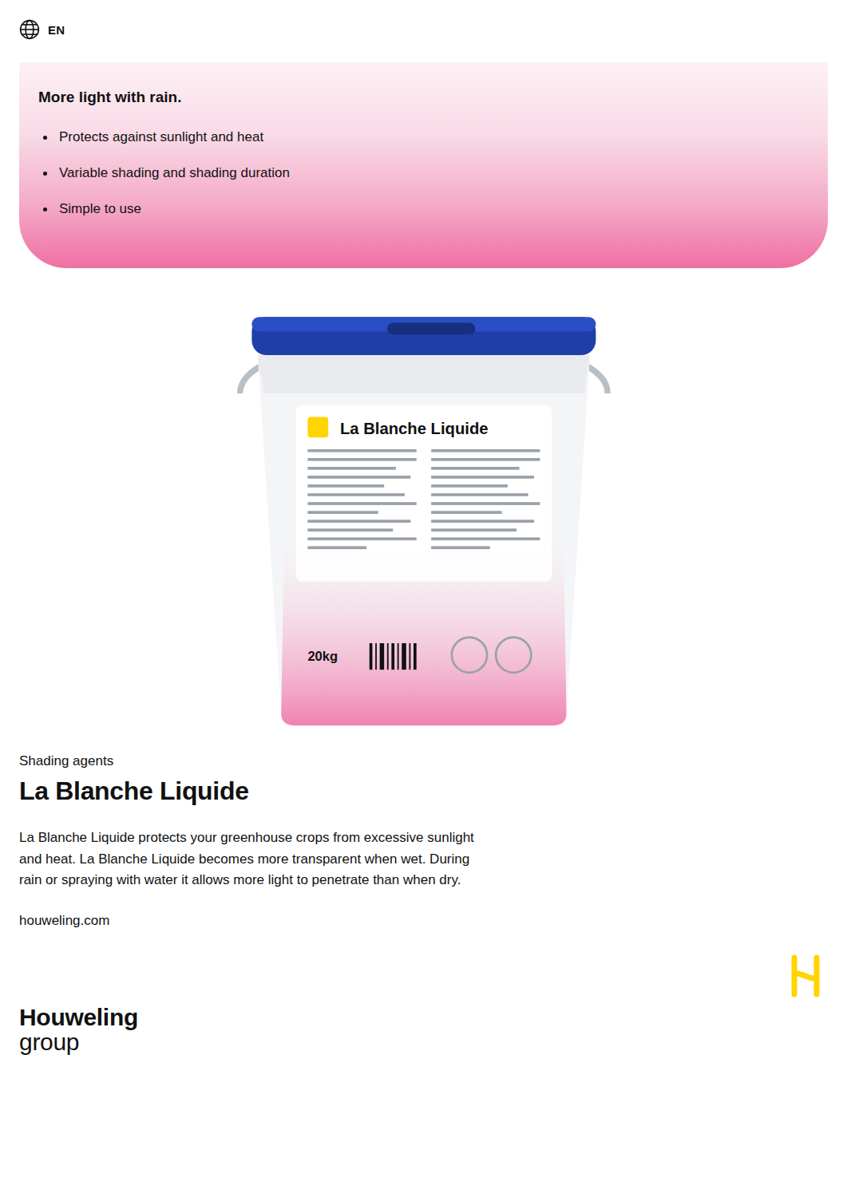EN
More light with rain.
Protects against sunlight and heat
Variable shading and shading duration
Simple to use
La Blanche Liquide 20kg
Shading agents
La Blanche Liquide
La Blanche Liquide protects your greenhouse crops from excessive sunlight and heat. La Blanche Liquide becomes more transparent when wet. During rain or spraying with water it allows more light to penetrate than when dry.
houweling.com
Houweling group